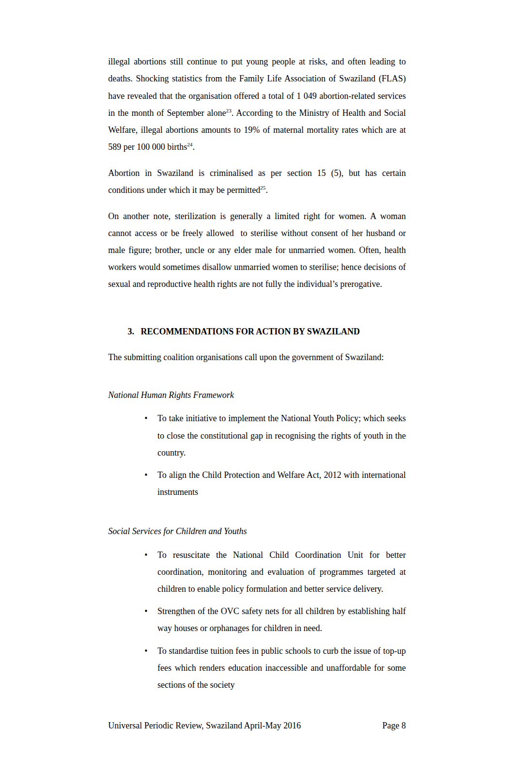illegal abortions still continue to put young people at risks, and often leading to deaths. Shocking statistics from the Family Life Association of Swaziland (FLAS) have revealed that the organisation offered a total of 1 049 abortion-related services in the month of September alone23. According to the Ministry of Health and Social Welfare, illegal abortions amounts to 19% of maternal mortality rates which are at 589 per 100 000 births24.
Abortion in Swaziland is criminalised as per section 15 (5), but has certain conditions under which it may be permitted25.
On another note, sterilization is generally a limited right for women. A woman cannot access or be freely allowed to sterilise without consent of her husband or male figure; brother, uncle or any elder male for unmarried women. Often, health workers would sometimes disallow unmarried women to sterilise; hence decisions of sexual and reproductive health rights are not fully the individual’s prerogative.
3. RECOMMENDATIONS FOR ACTION BY SWAZILAND
The submitting coalition organisations call upon the government of Swaziland:
National Human Rights Framework
To take initiative to implement the National Youth Policy; which seeks to close the constitutional gap in recognising the rights of youth in the country.
To align the Child Protection and Welfare Act, 2012 with international instruments
Social Services for Children and Youths
To resuscitate the National Child Coordination Unit for better coordination, monitoring and evaluation of programmes targeted at children to enable policy formulation and better service delivery.
Strengthen of the OVC safety nets for all children by establishing half way houses or orphanages for children in need.
To standardise tuition fees in public schools to curb the issue of top-up fees which renders education inaccessible and unaffordable for some sections of the society
Universal Periodic Review, Swaziland April-May 2016 Page 8